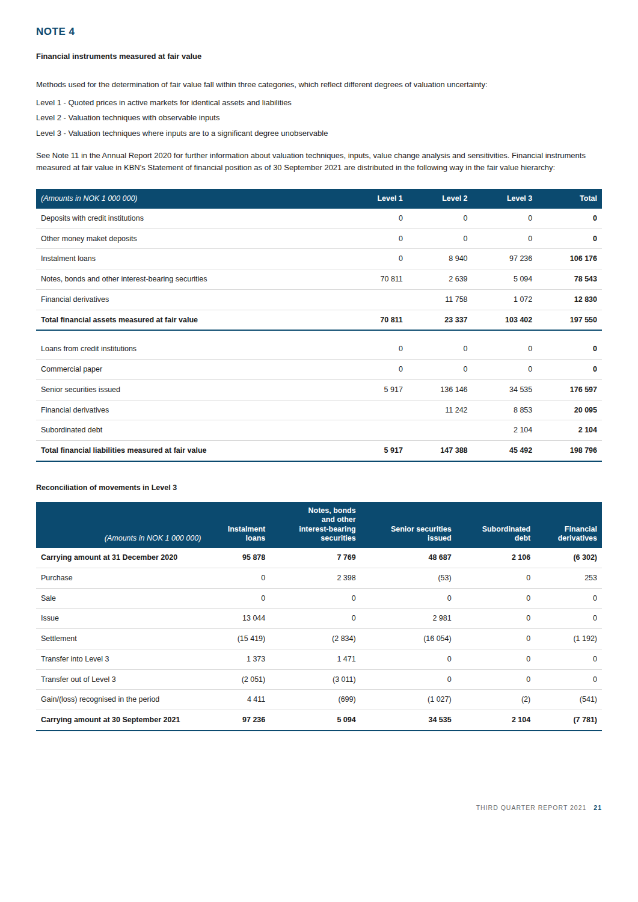NOTE 4
Financial instruments measured at fair value
Methods used for the determination of fair value fall within three categories, which reflect different degrees of valuation uncertainty:
Level 1 - Quoted prices in active markets for identical assets and liabilities
Level 2 - Valuation techniques with observable inputs
Level 3 - Valuation techniques where inputs are to a significant degree unobservable
See Note 11 in the Annual Report 2020 for further information about valuation techniques, inputs, value change analysis and sensitivities. Financial instruments measured at fair value in KBN's Statement of financial position as of 30 September 2021 are distributed in the following way in the fair value hierarchy:
| (Amounts in NOK 1 000 000) | Level 1 | Level 2 | Level 3 | Total |
| --- | --- | --- | --- | --- |
| Deposits with credit institutions | 0 | 0 | 0 | 0 |
| Other money maket deposits | 0 | 0 | 0 | 0 |
| Instalment loans | 0 | 8 940 | 97 236 | 106 176 |
| Notes, bonds and other interest-bearing securities | 70 811 | 2 639 | 5 094 | 78 543 |
| Financial derivatives | | 11 758 | 1 072 | 12 830 |
| Total financial assets measured at fair value | 70 811 | 23 337 | 103 402 | 197 550 |
| Loans from credit institutions | 0 | 0 | 0 | 0 |
| Commercial paper | 0 | 0 | 0 | 0 |
| Senior securities issued | 5 917 | 136 146 | 34 535 | 176 597 |
| Financial derivatives | | 11 242 | 8 853 | 20 095 |
| Subordinated debt | | | 2 104 | 2 104 |
| Total financial liabilities measured at fair value | 5 917 | 147 388 | 45 492 | 198 796 |
Reconciliation of movements in Level 3
| (Amounts in NOK 1 000 000) | Instalment loans | Notes, bonds and other interest-bearing securities | Senior securities issued | Subordinated debt | Financial derivatives |
| --- | --- | --- | --- | --- | --- |
| Carrying amount at 31 December 2020 | 95 878 | 7 769 | 48 687 | 2 106 | (6 302) |
| Purchase | 0 | 2 398 | (53) | 0 | 253 |
| Sale | 0 | 0 | 0 | 0 | 0 |
| Issue | 13 044 | 0 | 2 981 | 0 | 0 |
| Settlement | (15 419) | (2 834) | (16 054) | 0 | (1 192) |
| Transfer into Level 3 | 1 373 | 1 471 | 0 | 0 | 0 |
| Transfer out of Level 3 | (2 051) | (3 011) | 0 | 0 | 0 |
| Gain/(loss) recognised in the period | 4 411 | (699) | (1 027) | (2) | (541) |
| Carrying amount at 30 September 2021 | 97 236 | 5 094 | 34 535 | 2 104 | (7 781) |
THIRD QUARTER REPORT 2021 21